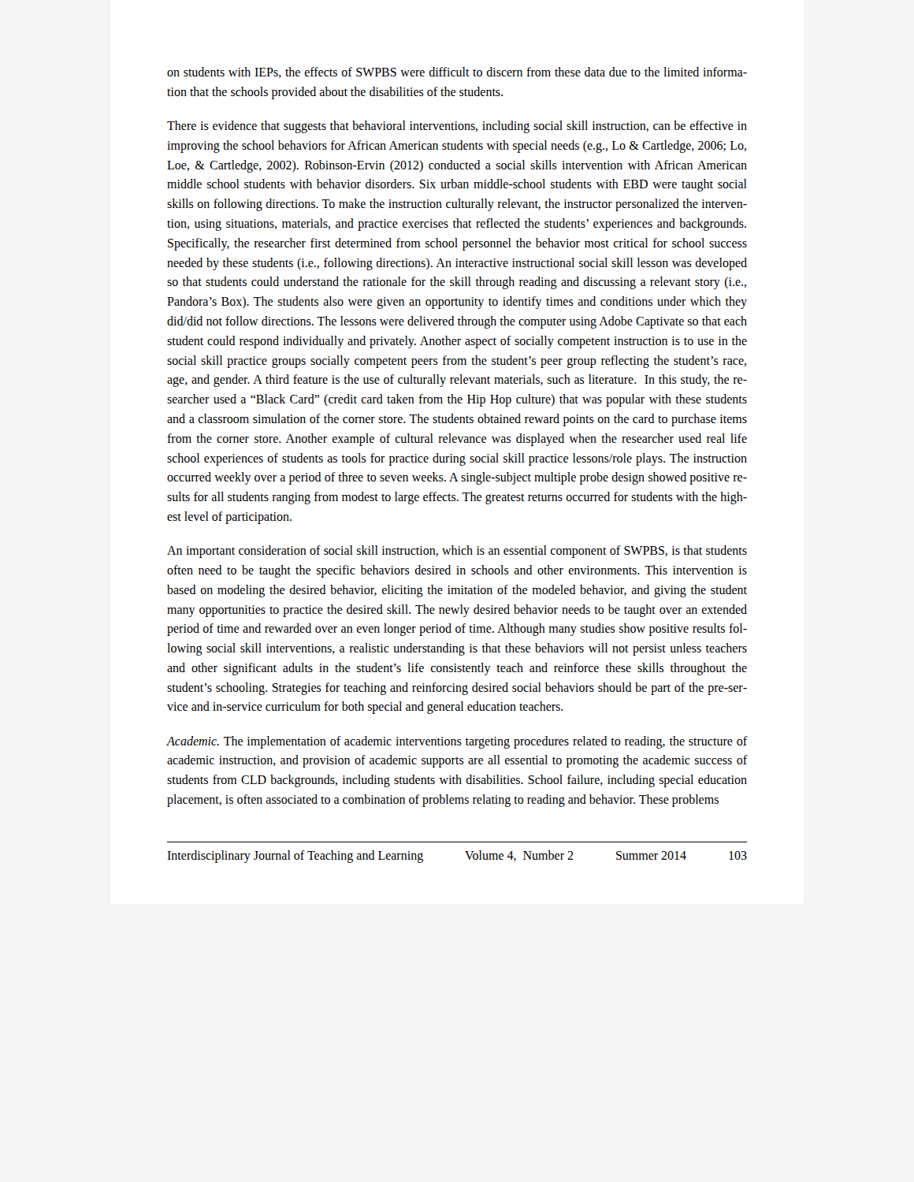on students with IEPs, the effects of SWPBS were difficult to discern from these data due to the limited information that the schools provided about the disabilities of the students.
There is evidence that suggests that behavioral interventions, including social skill instruction, can be effective in improving the school behaviors for African American students with special needs (e.g., Lo & Cartledge, 2006; Lo, Loe, & Cartledge, 2002). Robinson-Ervin (2012) conducted a social skills intervention with African American middle school students with behavior disorders. Six urban middle-school students with EBD were taught social skills on following directions. To make the instruction culturally relevant, the instructor personalized the intervention, using situations, materials, and practice exercises that reflected the students’ experiences and backgrounds. Specifically, the researcher first determined from school personnel the behavior most critical for school success needed by these students (i.e., following directions). An interactive instructional social skill lesson was developed so that students could understand the rationale for the skill through reading and discussing a relevant story (i.e., Pandora’s Box). The students also were given an opportunity to identify times and conditions under which they did/did not follow directions. The lessons were delivered through the computer using Adobe Captivate so that each student could respond individually and privately. Another aspect of socially competent instruction is to use in the social skill practice groups socially competent peers from the student’s peer group reflecting the student’s race, age, and gender. A third feature is the use of culturally relevant materials, such as literature. In this study, the researcher used a “Black Card” (credit card taken from the Hip Hop culture) that was popular with these students and a classroom simulation of the corner store. The students obtained reward points on the card to purchase items from the corner store. Another example of cultural relevance was displayed when the researcher used real life school experiences of students as tools for practice during social skill practice lessons/role plays. The instruction occurred weekly over a period of three to seven weeks. A single-subject multiple probe design showed positive results for all students ranging from modest to large effects. The greatest returns occurred for students with the highest level of participation.
An important consideration of social skill instruction, which is an essential component of SWPBS, is that students often need to be taught the specific behaviors desired in schools and other environments. This intervention is based on modeling the desired behavior, eliciting the imitation of the modeled behavior, and giving the student many opportunities to practice the desired skill. The newly desired behavior needs to be taught over an extended period of time and rewarded over an even longer period of time. Although many studies show positive results following social skill interventions, a realistic understanding is that these behaviors will not persist unless teachers and other significant adults in the student’s life consistently teach and reinforce these skills throughout the student’s schooling. Strategies for teaching and reinforcing desired social behaviors should be part of the pre-service and in-service curriculum for both special and general education teachers.
Academic. The implementation of academic interventions targeting procedures related to reading, the structure of academic instruction, and provision of academic supports are all essential to promoting the academic success of students from CLD backgrounds, including students with disabilities. School failure, including special education placement, is often associated to a combination of problems relating to reading and behavior. These problems
Interdisciplinary Journal of Teaching and Learning Volume 4, Number 2 Summer 2014 103